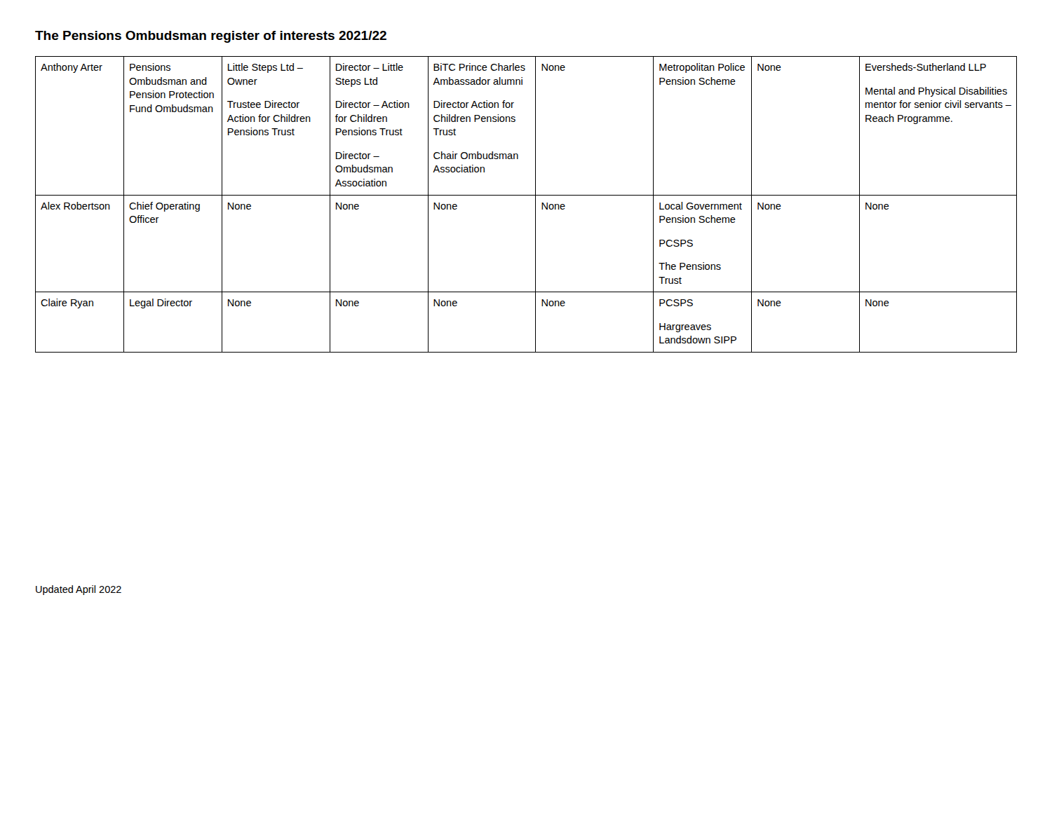The Pensions Ombudsman register of interests 2021/22
| Anthony Arter | Pensions Ombudsman and Pension Protection Fund Ombudsman | Little Steps Ltd – Owner Trustee Director Action for Children Pensions Trust | Director – Little Steps Ltd Director – Action for Children Pensions Trust Director – Ombudsman Association | BiTC Prince Charles Ambassador alumni Director Action for Children Pensions Trust Chair Ombudsman Association | None | Metropolitan Police Pension Scheme | None | Eversheds-Sutherland LLP Mental and Physical Disabilities mentor for senior civil servants – Reach Programme. |
| Alex Robertson | Chief Operating Officer | None | None | None | None | Local Government Pension Scheme PCSPS The Pensions Trust | None | None |
| Claire Ryan | Legal Director | None | None | None | None | PCSPS Hargreaves Landsdown SIPP | None | None |
Updated April 2022